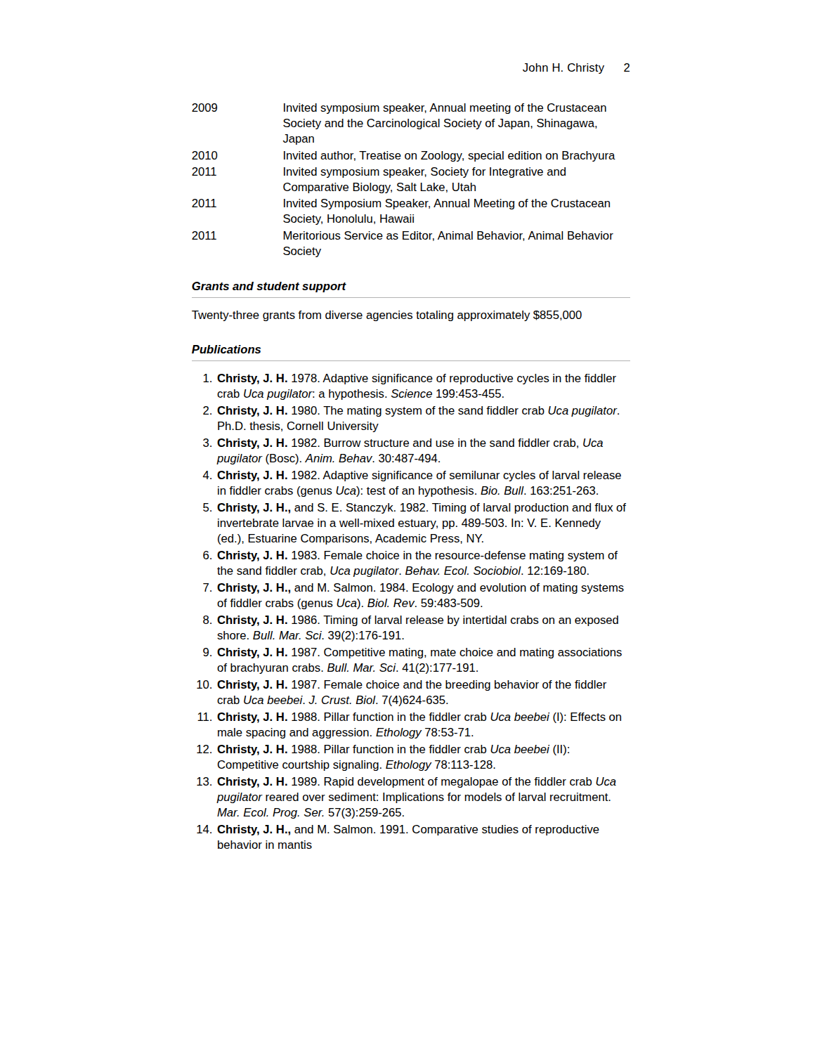John H. Christy 2
| 2009 | Invited symposium speaker, Annual meeting of the Crustacean Society and the Carcinological Society of Japan, Shinagawa, Japan |
| 2010 | Invited author, Treatise on Zoology, special edition on Brachyura |
| 2011 | Invited symposium speaker, Society for Integrative and Comparative Biology, Salt Lake, Utah |
| 2011 | Invited Symposium Speaker, Annual Meeting of the Crustacean Society, Honolulu, Hawaii |
| 2011 | Meritorious Service as Editor, Animal Behavior, Animal Behavior Society |
Grants and student support
Twenty-three grants from diverse agencies totaling approximately $855,000
Publications
Christy, J. H. 1978. Adaptive significance of reproductive cycles in the fiddler crab Uca pugilator: a hypothesis. Science 199:453-455.
Christy, J. H. 1980. The mating system of the sand fiddler crab Uca pugilator. Ph.D. thesis, Cornell University
Christy, J. H. 1982. Burrow structure and use in the sand fiddler crab, Uca pugilator (Bosc). Anim. Behav. 30:487-494.
Christy, J. H. 1982. Adaptive significance of semilunar cycles of larval release in fiddler crabs (genus Uca): test of an hypothesis. Bio. Bull. 163:251-263.
Christy, J. H., and S. E. Stanczyk. 1982. Timing of larval production and flux of invertebrate larvae in a well-mixed estuary, pp. 489-503. In: V. E. Kennedy (ed.), Estuarine Comparisons, Academic Press, NY.
Christy, J. H. 1983. Female choice in the resource-defense mating system of the sand fiddler crab, Uca pugilator. Behav. Ecol. Sociobiol. 12:169-180.
Christy, J. H., and M. Salmon. 1984. Ecology and evolution of mating systems of fiddler crabs (genus Uca). Biol. Rev. 59:483-509.
Christy, J. H. 1986. Timing of larval release by intertidal crabs on an exposed shore. Bull. Mar. Sci. 39(2):176-191.
Christy, J. H. 1987. Competitive mating, mate choice and mating associations of brachyuran crabs. Bull. Mar. Sci. 41(2):177-191.
Christy, J. H. 1987. Female choice and the breeding behavior of the fiddler crab Uca beebei. J. Crust. Biol. 7(4)624-635.
Christy, J. H. 1988. Pillar function in the fiddler crab Uca beebei (I): Effects on male spacing and aggression. Ethology 78:53-71.
Christy, J. H. 1988. Pillar function in the fiddler crab Uca beebei (II): Competitive courtship signaling. Ethology 78:113-128.
Christy, J. H. 1989. Rapid development of megalopae of the fiddler crab Uca pugilator reared over sediment: Implications for models of larval recruitment. Mar. Ecol. Prog. Ser. 57(3):259-265.
Christy, J. H., and M. Salmon. 1991. Comparative studies of reproductive behavior in mantis